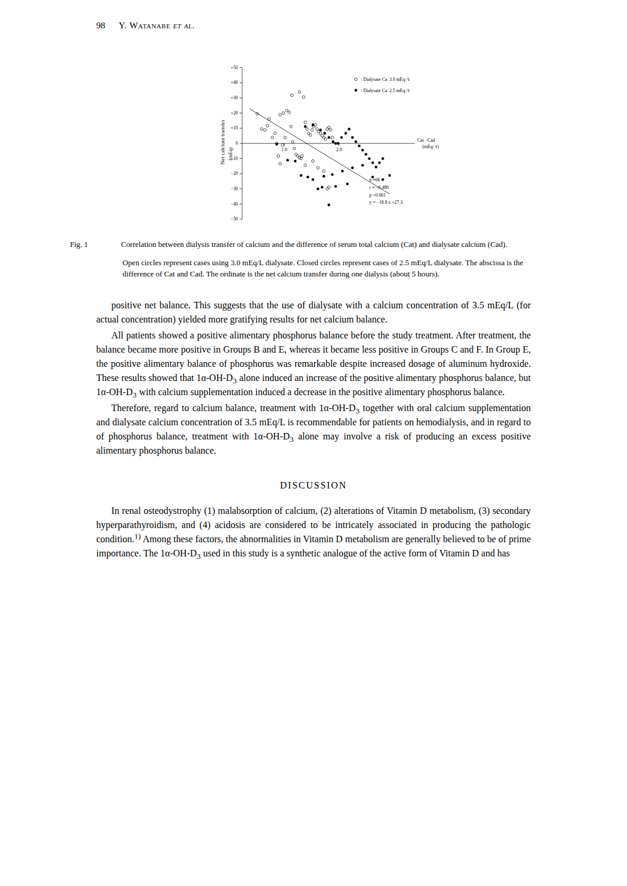98 Y. Watanabe et al.
+50 +40 +30 +20 +10 0 −10 −20 −30 −40 −50 Net calcium transfer (mEq) 1.0 2.0 Cat −Cad (mEq/ ℓ) : Dialysate Ca 3.0 mEq /ℓ : Dialysate Ca 2.5 mEq /ℓ n =66 r = −0.480 p <0.001 y = −18.8 x +27.3
Fig. 1 Correlation between dialysis transfer of calcium and the difference of serum total calcium (Cat) and dialysate calcium (Cad). Open circles represent cases using 3.0 mEq/L dialysate. Closed circles represent cases of 2.5 mEq/L dialysate. The abscissa is the difference of Cat and Cad. The ordinate is the net calcium transfer during one dialysis (about 5 hours).
positive net balance. This suggests that the use of dialysate with a calcium concentration of 3.5 mEq/L (for actual concentration) yielded more gratifying results for net calcium balance.
All patients showed a positive alimentary phosphorus balance before the study treatment. After treatment, the balance became more positive in Groups B and E, whereas it became less positive in Groups C and F. In Group E, the positive alimentary balance of phosphorus was remarkable despite increased dosage of aluminum hydroxide. These results showed that 1α-OH-D3 alone induced an increase of the positive alimentary phosphorus balance, but 1α-OH-D3 with calcium supplementation induced a decrease in the positive alimentary phosphorus balance.
Therefore, regard to calcium balance, treatment with 1α-OH-D3 together with oral calcium supplementation and dialysate calcium concentration of 3.5 mEq/L is recommendable for patients on hemodialysis, and in regard to of phosphorus balance, treatment with 1α-OH-D3 alone may involve a risk of producing an excess positive alimentary phosphorus balance.
DISCUSSION
In renal osteodystrophy (1) malabsorption of calcium, (2) alterations of Vitamin D metabolism, (3) secondary hyperparathyroidism, and (4) acidosis are considered to be intricately associated in producing the pathologic condition.1) Among these factors, the abnormalities in Vitamin D metabolism are generally believed to be of prime importance. The 1α-OH-D3 used in this study is a synthetic analogue of the active form of Vitamin D and has